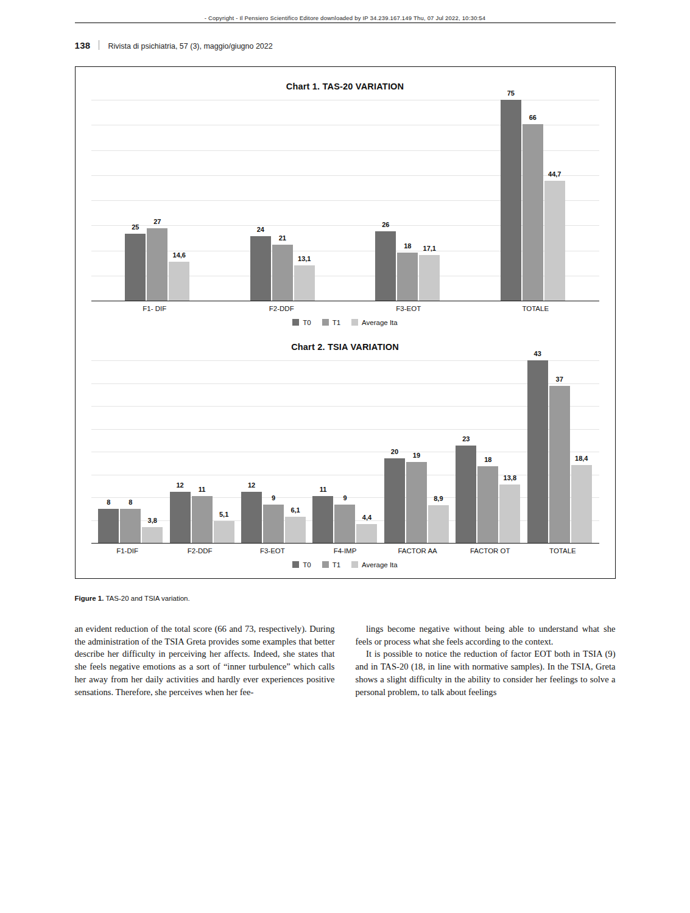- Copyright - Il Pensiero Scientifico Editore downloaded by IP 34.239.167.149 Thu, 07 Jul 2022, 10:30:54
138 Rivista di psichiatria, 57 (3), maggio/giugno 2022
Chart 1. TAS-20 VARIATION
25
27
14,6
24
21
13,1
26
18
17,1
75
66
44,7
F1- DIF F2-DDF F3-EOT TOTALE
T0 T1 Average Ita
Chart 2. TSIA VARIATION
8
8
3,8
12
11
5,1
12
9
6,1
11
9
4,4
20
19
8,9
23
18
13,8
43
37
18,4
F1-DIF F2-DDF F3-EOT F4-IMP FACTOR AA FACTOR OT TOTALE
T0 T1 Average Ita
Figure 1. TAS-20 and TSIA variation.
an evident reduction of the total score (66 and 73, respectively). During the administration of the TSIA Greta provides some examples that better describe her difficulty in perceiving her affects. Indeed, she states that she feels negative emotions as a sort of “inner turbulence” which calls her away from her daily activities and hardly ever experiences positive sensations. Therefore, she perceives when her fee-
lings become negative without being able to understand what she feels or process what she feels according to the context.
It is possible to notice the reduction of factor EOT both in TSIA (9) and in TAS-20 (18, in line with normative samples). In the TSIA, Greta shows a slight difficulty in the ability to consider her feelings to solve a personal problem, to talk about feelings